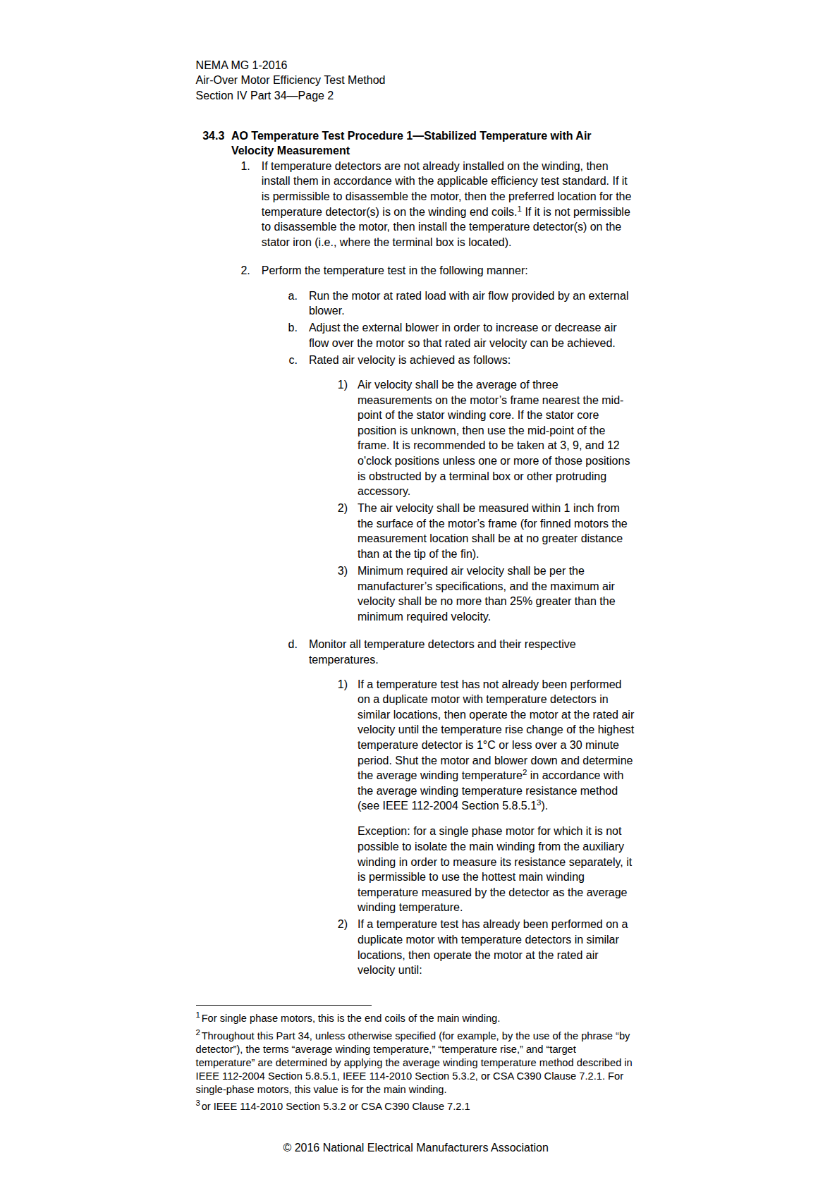NEMA MG 1-2016
Air-Over Motor Efficiency Test Method
Section IV Part 34—Page 2
34.3 AO Temperature Test Procedure 1—Stabilized Temperature with Air Velocity Measurement
If temperature detectors are not already installed on the winding, then install them in accordance with the applicable efficiency test standard. If it is permissible to disassemble the motor, then the preferred location for the temperature detector(s) is on the winding end coils.1 If it is not permissible to disassemble the motor, then install the temperature detector(s) on the stator iron (i.e., where the terminal box is located).
Perform the temperature test in the following manner:
Run the motor at rated load with air flow provided by an external blower.
Adjust the external blower in order to increase or decrease air flow over the motor so that rated air velocity can be achieved.
Rated air velocity is achieved as follows:
Air velocity shall be the average of three measurements on the motor’s frame nearest the mid-point of the stator winding core. If the stator core position is unknown, then use the mid-point of the frame. It is recommended to be taken at 3, 9, and 12 o'clock positions unless one or more of those positions is obstructed by a terminal box or other protruding accessory.
The air velocity shall be measured within 1 inch from the surface of the motor’s frame (for finned motors the measurement location shall be at no greater distance than at the tip of the fin).
Minimum required air velocity shall be per the manufacturer’s specifications, and the maximum air velocity shall be no more than 25% greater than the minimum required velocity.
Monitor all temperature detectors and their respective temperatures.
If a temperature test has not already been performed on a duplicate motor with temperature detectors in similar locations, then operate the motor at the rated air velocity until the temperature rise change of the highest temperature detector is 1°C or less over a 30 minute period. Shut the motor and blower down and determine the average winding temperature2 in accordance with the average winding temperature resistance method (see IEEE 112-2004 Section 5.8.5.13).
Exception: for a single phase motor for which it is not possible to isolate the main winding from the auxiliary winding in order to measure its resistance separately, it is permissible to use the hottest main winding temperature measured by the detector as the average winding temperature.
If a temperature test has already been performed on a duplicate motor with temperature detectors in similar locations, then operate the motor at the rated air velocity until:
1 For single phase motors, this is the end coils of the main winding.
2 Throughout this Part 34, unless otherwise specified (for example, by the use of the phrase “by detector”), the terms “average winding temperature,” “temperature rise,” and “target temperature” are determined by applying the average winding temperature method described in IEEE 112-2004 Section 5.8.5.1, IEEE 114-2010 Section 5.3.2, or CSA C390 Clause 7.2.1. For single-phase motors, this value is for the main winding.
3or IEEE 114-2010 Section 5.3.2 or CSA C390 Clause 7.2.1
© 2016 National Electrical Manufacturers Association